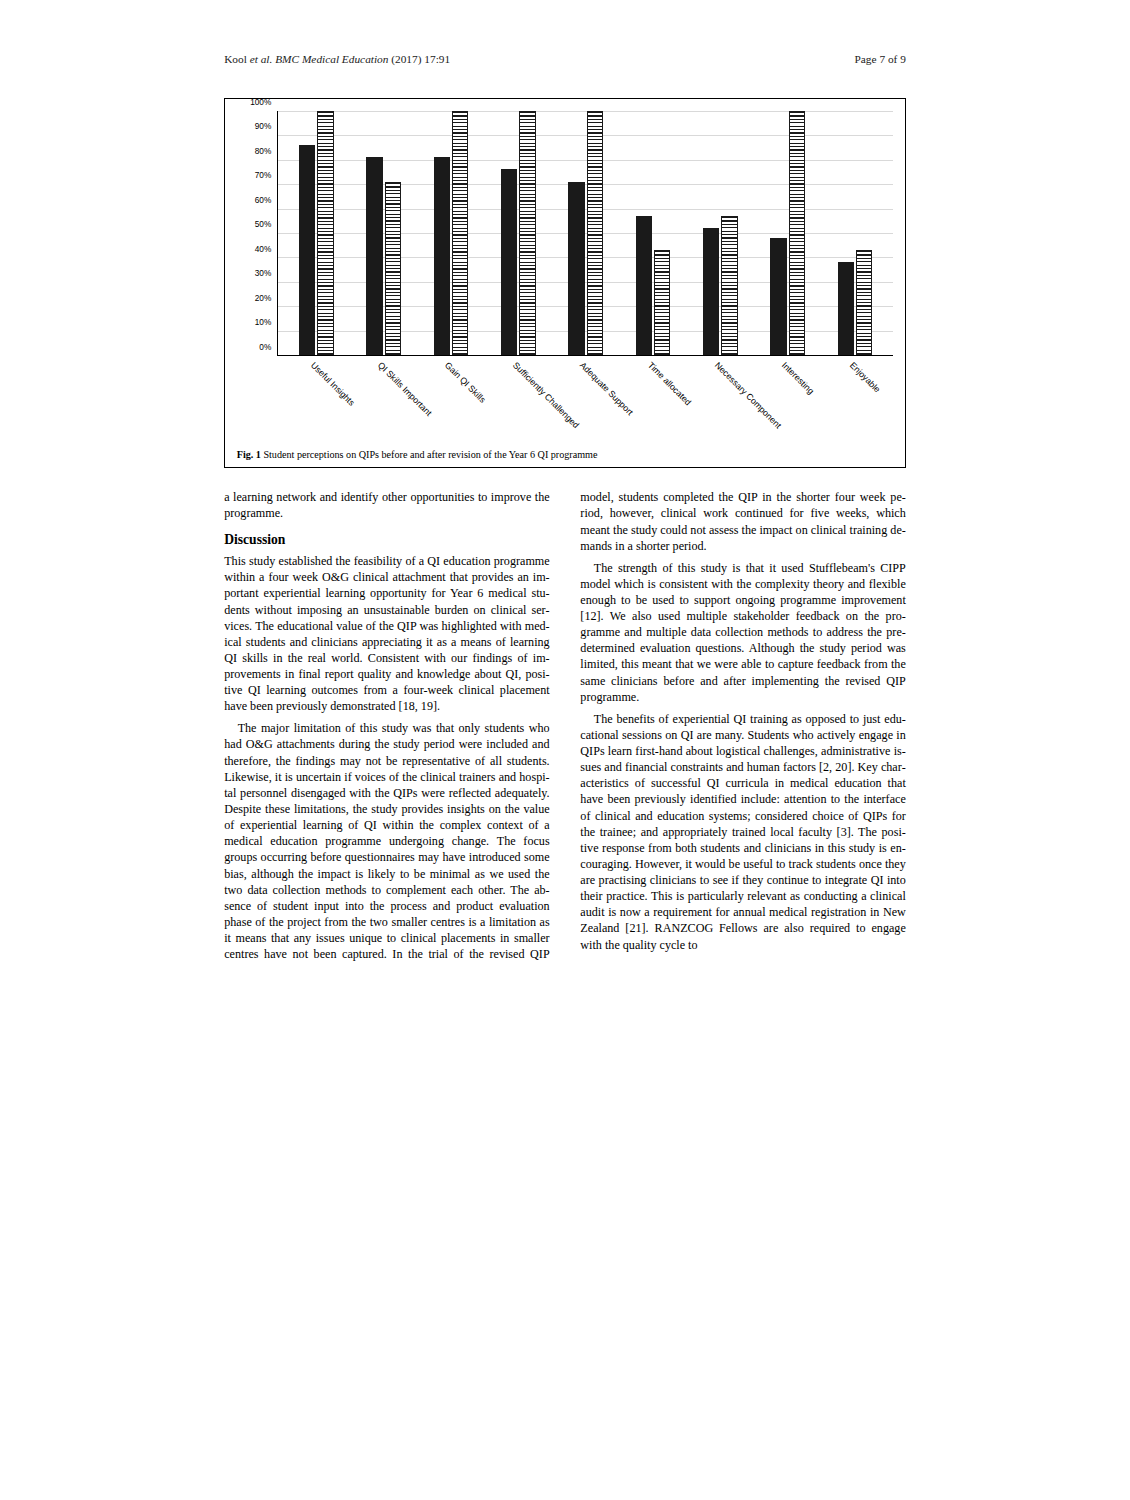Kool et al. BMC Medical Education (2017) 17:91
Page 7 of 9
100%
90%
80%
70%
60%
50%
40%
30%
20%
10%
0%
Useful Insights
QI Skills Important
Gain QI Skills
Sufficiently Challenged
Adequate Support
Time allocated
Necessary Component
Interesting
Enjoyable
Fig. 1 Student perceptions on QIPs before and after revision of the Year 6 QI programme
a learning network and identify other opportunities to improve the programme.
Discussion
This study established the feasibility of a QI education programme within a four week O&G clinical attachment that provides an important experiential learning opportunity for Year 6 medical students without imposing an unsustainable burden on clinical services. The educational value of the QIP was highlighted with medical students and clinicians appreciating it as a means of learning QI skills in the real world. Consistent with our findings of improvements in final report quality and knowledge about QI, positive QI learning outcomes from a four-week clinical placement have been previously demonstrated [18, 19].
The major limitation of this study was that only students who had O&G attachments during the study period were included and therefore, the findings may not be representative of all students. Likewise, it is uncertain if voices of the clinical trainers and hospital personnel disengaged with the QIPs were reflected adequately. Despite these limitations, the study provides insights on the value of experiential learning of QI within the complex context of a medical education programme undergoing change. The focus groups occurring before questionnaires may have introduced some bias, although the impact is likely to be minimal as we used the two data collection methods to complement each other. The absence of student input into the process and product evaluation phase of the project from the two smaller centres is a limitation as it means that any issues unique to clinical placements in smaller centres have not been captured. In the trial of the revised QIP model, students completed the QIP in the shorter four week period, however, clinical work continued for five weeks, which meant the study could not assess the impact on clinical training demands in a shorter period.
The strength of this study is that it used Stufflebeam's CIPP model which is consistent with the complexity theory and flexible enough to be used to support ongoing programme improvement [12]. We also used multiple stakeholder feedback on the programme and multiple data collection methods to address the pre-determined evaluation questions. Although the study period was limited, this meant that we were able to capture feedback from the same clinicians before and after implementing the revised QIP programme.
The benefits of experiential QI training as opposed to just educational sessions on QI are many. Students who actively engage in QIPs learn first-hand about logistical challenges, administrative issues and financial constraints and human factors [2, 20]. Key characteristics of successful QI curricula in medical education that have been previously identified include: attention to the interface of clinical and education systems; considered choice of QIPs for the trainee; and appropriately trained local faculty [3]. The positive response from both students and clinicians in this study is encouraging. However, it would be useful to track students once they are practising clinicians to see if they continue to integrate QI into their practice. This is particularly relevant as conducting a clinical audit is now a requirement for annual medical registration in New Zealand [21]. RANZCOG Fellows are also required to engage with the quality cycle to